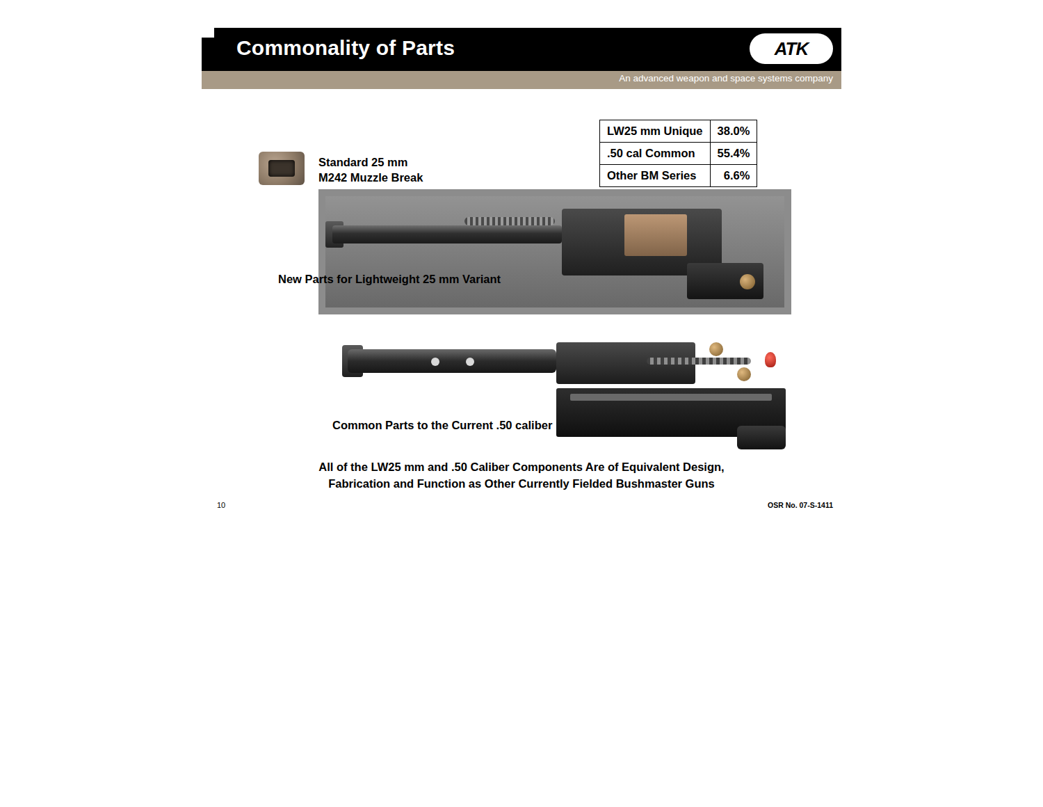Commonality of Parts
ATK
An advanced weapon and space systems company
| LW25 mm Unique | 38.0% |
| .50 cal Common | 55.4% |
| Other BM Series | 6.6% |
Standard 25 mm
M242 Muzzle Break
New Parts for Lightweight 25 mm Variant
Common Parts to the Current .50 caliber
All of the LW25 mm and .50 Caliber Components Are of Equivalent Design,
Fabrication and Function as Other Currently Fielded Bushmaster Guns
10
OSR No. 07-S-1411